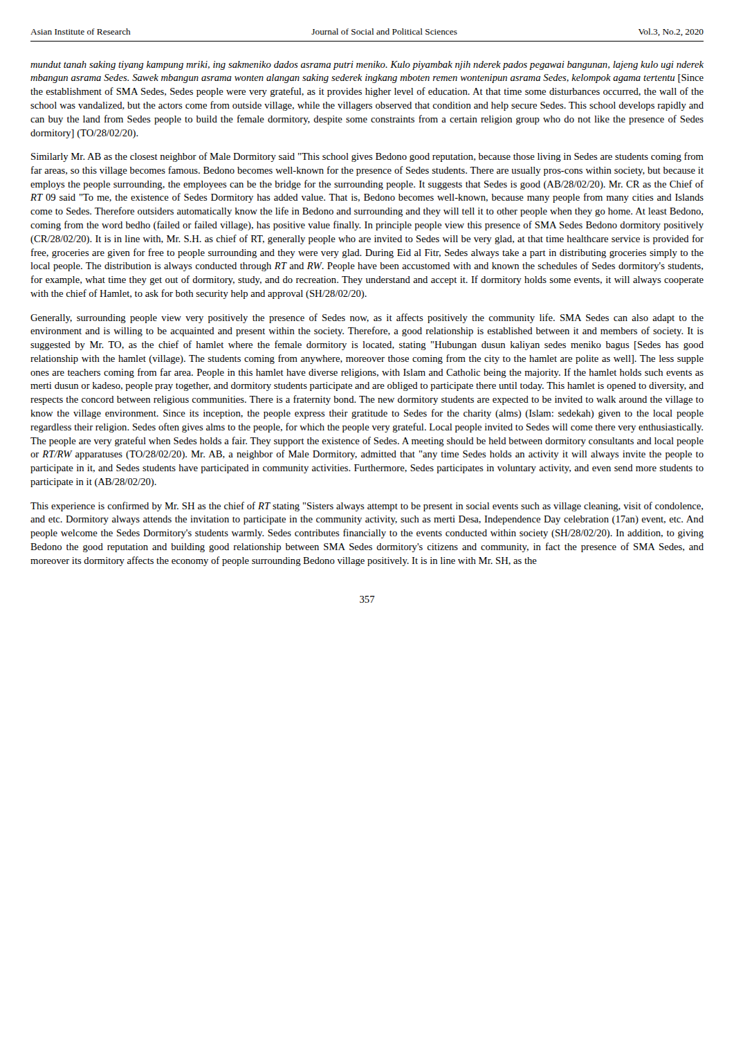Asian Institute of Research Journal of Social and Political Sciences Vol.3, No.2, 2020
mundut tanah saking tiyang kampung mriki, ing sakmeniko dados asrama putri meniko. Kulo piyambak njih nderek pados pegawai bangunan, lajeng kulo ugi nderek mbangun asrama Sedes. Sawek mbangun asrama wonten alangan saking sederek ingkang mboten remen wontenipun asrama Sedes, kelompok agama tertentu [Since the establishment of SMA Sedes, Sedes people were very grateful, as it provides higher level of education. At that time some disturbances occurred, the wall of the school was vandalized, but the actors come from outside village, while the villagers observed that condition and help secure Sedes. This school develops rapidly and can buy the land from Sedes people to build the female dormitory, despite some constraints from a certain religion group who do not like the presence of Sedes dormitory] (TO/28/02/20).
Similarly Mr. AB as the closest neighbor of Male Dormitory said "This school gives Bedono good reputation, because those living in Sedes are students coming from far areas, so this village becomes famous. Bedono becomes well-known for the presence of Sedes students. There are usually pros-cons within society, but because it employs the people surrounding, the employees can be the bridge for the surrounding people. It suggests that Sedes is good (AB/28/02/20). Mr. CR as the Chief of RT 09 said "To me, the existence of Sedes Dormitory has added value. That is, Bedono becomes well-known, because many people from many cities and Islands come to Sedes. Therefore outsiders automatically know the life in Bedono and surrounding and they will tell it to other people when they go home. At least Bedono, coming from the word bedho (failed or failed village), has positive value finally. In principle people view this presence of SMA Sedes Bedono dormitory positively (CR/28/02/20). It is in line with, Mr. S.H. as chief of RT, generally people who are invited to Sedes will be very glad, at that time healthcare service is provided for free, groceries are given for free to people surrounding and they were very glad. During Eid al Fitr, Sedes always take a part in distributing groceries simply to the local people. The distribution is always conducted through RT and RW. People have been accustomed with and known the schedules of Sedes dormitory's students, for example, what time they get out of dormitory, study, and do recreation. They understand and accept it. If dormitory holds some events, it will always cooperate with the chief of Hamlet, to ask for both security help and approval (SH/28/02/20).
Generally, surrounding people view very positively the presence of Sedes now, as it affects positively the community life. SMA Sedes can also adapt to the environment and is willing to be acquainted and present within the society. Therefore, a good relationship is established between it and members of society. It is suggested by Mr. TO, as the chief of hamlet where the female dormitory is located, stating "Hubungan dusun kaliyan sedes meniko bagus [Sedes has good relationship with the hamlet (village). The students coming from anywhere, moreover those coming from the city to the hamlet are polite as well]. The less supple ones are teachers coming from far area. People in this hamlet have diverse religions, with Islam and Catholic being the majority. If the hamlet holds such events as merti dusun or kadeso, people pray together, and dormitory students participate and are obliged to participate there until today. This hamlet is opened to diversity, and respects the concord between religious communities. There is a fraternity bond. The new dormitory students are expected to be invited to walk around the village to know the village environment. Since its inception, the people express their gratitude to Sedes for the charity (alms) (Islam: sedekah) given to the local people regardless their religion. Sedes often gives alms to the people, for which the people very grateful. Local people invited to Sedes will come there very enthusiastically. The people are very grateful when Sedes holds a fair. They support the existence of Sedes. A meeting should be held between dormitory consultants and local people or RT/RW apparatuses (TO/28/02/20). Mr. AB, a neighbor of Male Dormitory, admitted that "any time Sedes holds an activity it will always invite the people to participate in it, and Sedes students have participated in community activities. Furthermore, Sedes participates in voluntary activity, and even send more students to participate in it (AB/28/02/20).
This experience is confirmed by Mr. SH as the chief of RT stating "Sisters always attempt to be present in social events such as village cleaning, visit of condolence, and etc. Dormitory always attends the invitation to participate in the community activity, such as merti Desa, Independence Day celebration (17an) event, etc. And people welcome the Sedes Dormitory's students warmly. Sedes contributes financially to the events conducted within society (SH/28/02/20). In addition, to giving Bedono the good reputation and building good relationship between SMA Sedes dormitory's citizens and community, in fact the presence of SMA Sedes, and moreover its dormitory affects the economy of people surrounding Bedono village positively. It is in line with Mr. SH, as the
357